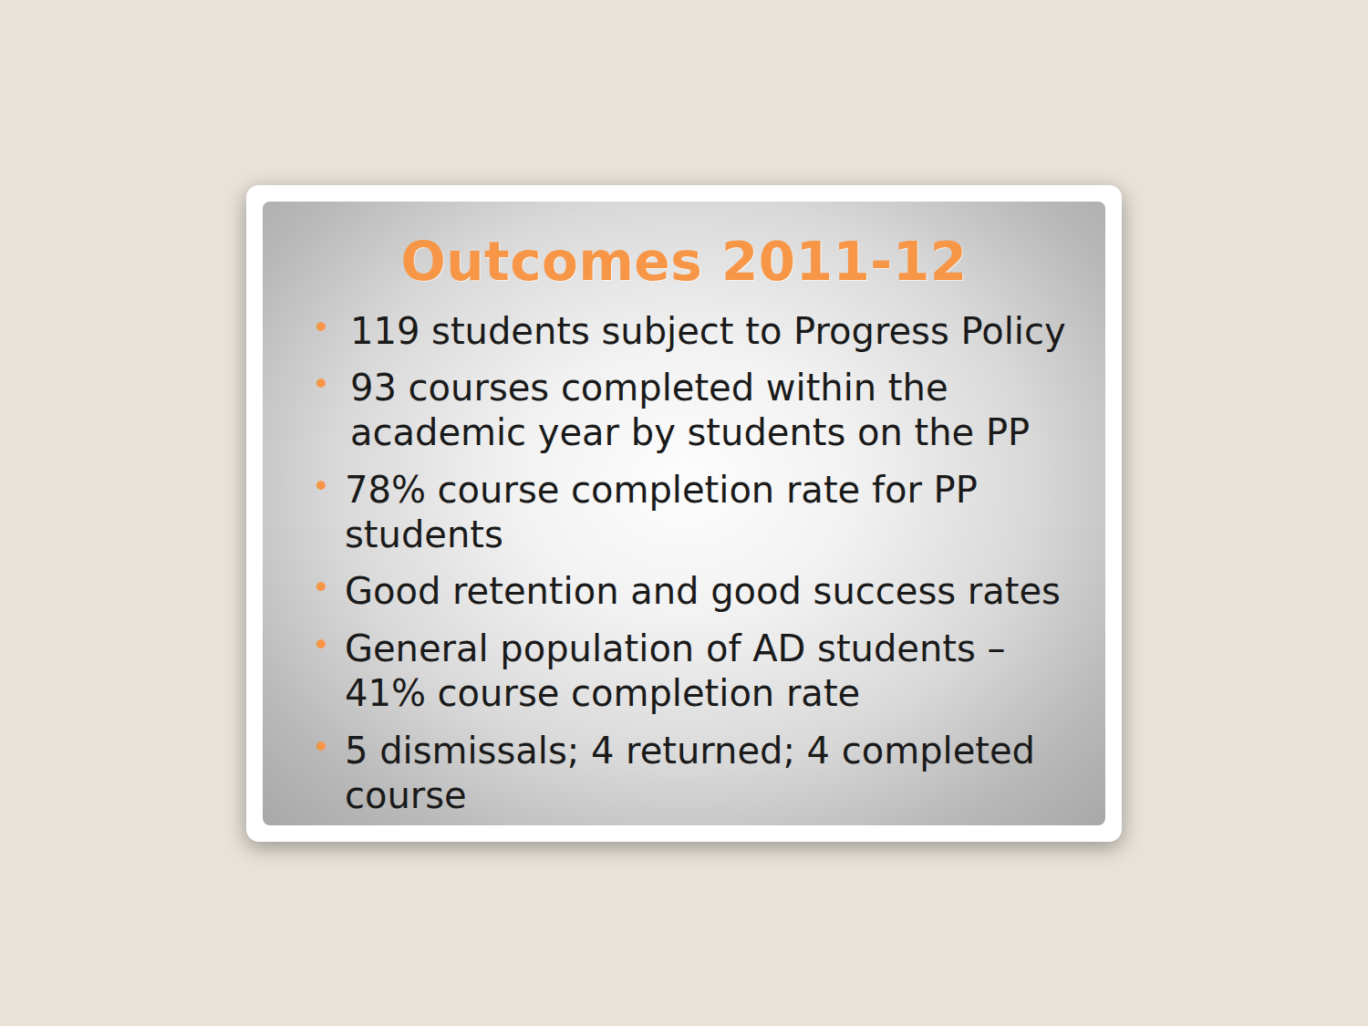Outcomes 2011-12
119 students subject to Progress Policy
93 courses completed within the academic year by students on the PP
78% course completion rate for PP students
Good retention and good success rates
General population of AD students – 41% course completion rate
5 dismissals; 4 returned; 4 completed course